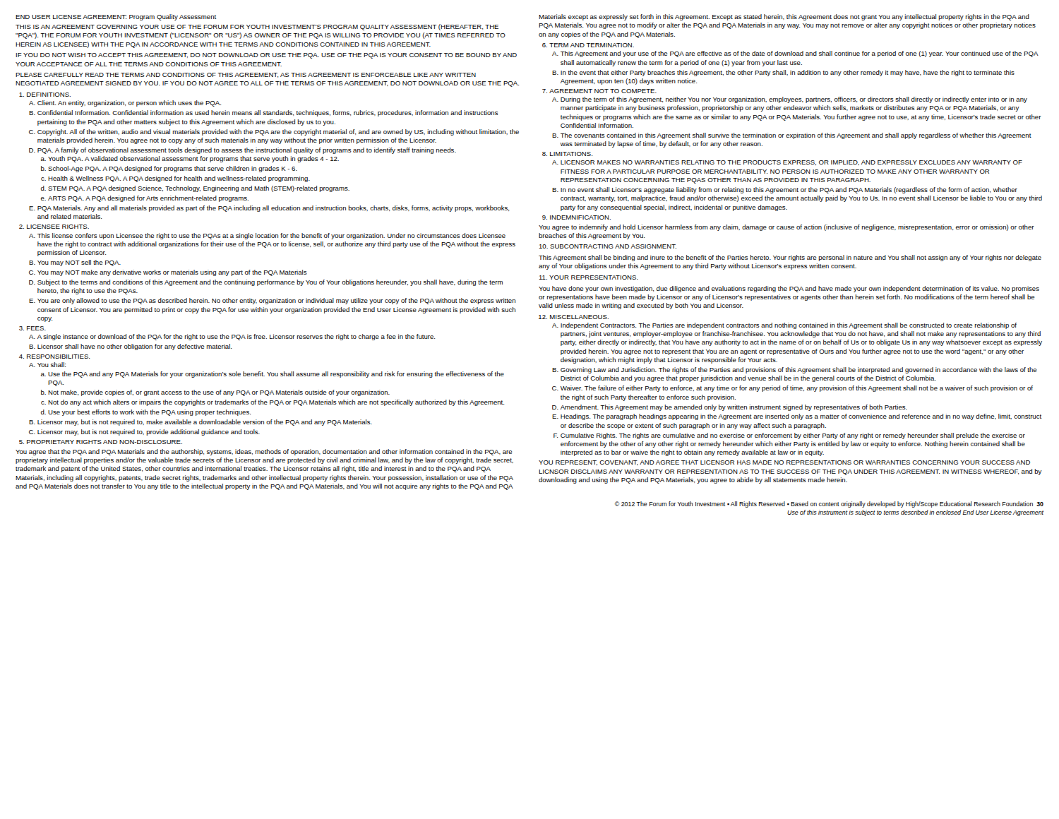END USER LICENSE AGREEMENT: Program Quality Assessment
THIS IS AN AGREEMENT GOVERNING YOUR USE OF THE FORUM FOR YOUTH INVESTMENT'S PROGRAM QUALITY ASSESSMENT (HEREAFTER, THE "PQA"). THE FORUM FOR YOUTH INVESTMENT ("LICENSOR" OR "US") AS OWNER OF THE PQA IS WILLING TO PROVIDE YOU (AT TIMES REFERRED TO HEREIN AS LICENSEE) WITH THE PQA IN ACCORDANCE WITH THE TERMS AND CONDITIONS CONTAINED IN THIS AGREEMENT.
IF YOU DO NOT WISH TO ACCEPT THIS AGREEMENT, DO NOT DOWNLOAD OR USE THE PQA. USE OF THE PQA IS YOUR CONSENT TO BE BOUND BY AND YOUR ACCEPTANCE OF ALL THE TERMS AND CONDITIONS OF THIS AGREEMENT.
PLEASE CAREFULLY READ THE TERMS AND CONDITIONS OF THIS AGREEMENT, AS THIS AGREEMENT IS ENFORCEABLE LIKE ANY WRITTEN NEGOTIATED AGREEMENT SIGNED BY YOU. IF YOU DO NOT AGREE TO ALL OF THE TERMS OF THIS AGREEMENT, DO NOT DOWNLOAD OR USE THE PQA.
DEFINITIONS.
Client. An entity, organization, or person which uses the PQA.
Confidential Information. Confidential information as used herein means all standards, techniques, forms, rubrics, procedures, information and instructions pertaining to the PQA and other matters subject to this Agreement which are disclosed by us to you.
Copyright. All of the written, audio and visual materials provided with the PQA are the copyright material of, and are owned by US, including without limitation, the materials provided herein. You agree not to copy any of such materials in any way without the prior written permission of the Licensor.
PQA. A family of observational assessment tools designed to assess the instructional quality of programs and to identify staff training needs.
Youth PQA. A validated observational assessment for programs that serve youth in grades 4 - 12.
School-Age PQA. A PQA designed for programs that serve children in grades K - 6.
Health & Wellness PQA. A PQA designed for health and wellness-related programming.
STEM PQA. A PQA designed Science, Technology, Engineering and Math (STEM)-related programs.
ARTS PQA. A PQA designed for Arts enrichment-related programs.
PQA Materials. Any and all materials provided as part of the PQA including all education and instruction books, charts, disks, forms, activity props, workbooks, and related materials.
LICENSEE RIGHTS.
This license confers upon Licensee the right to use the PQAs at a single location for the benefit of your organization. Under no circumstances does Licensee have the right to contract with additional organizations for their use of the PQA or to license, sell, or authorize any third party use of the PQA without the express permission of Licensor.
You may NOT sell the PQA.
You may NOT make any derivative works or materials using any part of the PQA Materials
Subject to the terms and conditions of this Agreement and the continuing performance by You of Your obligations hereunder, you shall have, during the term hereto, the right to use the PQAs.
You are only allowed to use the PQA as described herein. No other entity, organization or individual may utilize your copy of the PQA without the express written consent of Licensor. You are permitted to print or copy the PQA for use within your organization provided the End User License Agreement is provided with such copy.
FEES.
A single instance or download of the PQA for the right to use the PQA is free. Licensor reserves the right to charge a fee in the future.
Licensor shall have no other obligation for any defective material.
RESPONSIBILITIES.
You shall:
Use the PQA and any PQA Materials for your organization's sole benefit. You shall assume all responsibility and risk for ensuring the effectiveness of the PQA.
Not make, provide copies of, or grant access to the use of any PQA or PQA Materials outside of your organization.
Not do any act which alters or impairs the copyrights or trademarks of the PQA or PQA Materials which are not specifically authorized by this Agreement.
Use your best efforts to work with the PQA using proper techniques.
Licensor may, but is not required to, make available a downloadable version of the PQA and any PQA Materials.
Licensor may, but is not required to, provide additional guidance and tools.
PROPRIETARY RIGHTS AND NON-DISCLOSURE.
You agree that the PQA and PQA Materials and the authorship, systems, ideas, methods of operation, documentation and other information contained in the PQA, are proprietary intellectual properties and/or the valuable trade secrets of the Licensor and are protected by civil and criminal law, and by the law of copyright, trade secret, trademark and patent of the United States, other countries and international treaties. The Licensor retains all right, title and interest in and to the PQA and PQA Materials, including all copyrights, patents, trade secret rights, trademarks and other intellectual property rights therein. Your possession, installation or use of the PQA and PQA Materials does not transfer to You any title to the intellectual property in the PQA and PQA Materials, and You will not acquire any rights to the PQA and PQA Materials except as expressly set forth in this Agreement. Except as stated herein, this Agreement does not grant You any intellectual property rights in the PQA and PQA Materials. You agree not to modify or alter the PQA and PQA Materials in any way. You may not remove or alter any copyright notices or other proprietary notices on any copies of the PQA and PQA Materials.
TERM AND TERMINATION.
This Agreement and your use of the PQA are effective as of the date of download and shall continue for a period of one (1) year. Your continued use of the PQA shall automatically renew the term for a period of one (1) year from your last use.
In the event that either Party breaches this Agreement, the other Party shall, in addition to any other remedy it may have, have the right to terminate this Agreement, upon ten (10) days written notice.
AGREEMENT NOT TO COMPETE.
During the term of this Agreement, neither You nor Your organization, employees, partners, officers, or directors shall directly or indirectly enter into or in any manner participate in any business profession, proprietorship or any other endeavor which sells, markets or distributes any PQA or PQA Materials, or any techniques or programs which are the same as or similar to any PQA or PQA Materials. You further agree not to use, at any time, Licensor's trade secret or other Confidential Information.
The covenants contained in this Agreement shall survive the termination or expiration of this Agreement and shall apply regardless of whether this Agreement was terminated by lapse of time, by default, or for any other reason.
LIMITATIONS.
LICENSOR MAKES NO WARRANTIES RELATING TO THE PRODUCTS EXPRESS, OR IMPLIED, AND EXPRESSLY EXCLUDES ANY WARRANTY OF FITNESS FOR A PARTICULAR PURPOSE OR MERCHANTABILITY. NO PERSON IS AUTHORIZED TO MAKE ANY OTHER WARRANTY OR REPRESENTATION CONCERNING THE PQAS OTHER THAN AS PROVIDED IN THIS PARAGRAPH.
In no event shall Licensor's aggregate liability from or relating to this Agreement or the PQA and PQA Materials (regardless of the form of action, whether contract, warranty, tort, malpractice, fraud and/or otherwise) exceed the amount actually paid by You to Us. In no event shall Licensor be liable to You or any third party for any consequential special, indirect, incidental or punitive damages.
INDEMNIFICATION.
You agree to indemnify and hold Licensor harmless from any claim, damage or cause of action (inclusive of negligence, misrepresentation, error or omission) or other breaches of this Agreement by You.
10. SUBCONTRACTING AND ASSIGNMENT.
This Agreement shall be binding and inure to the benefit of the Parties hereto. Your rights are personal in nature and You shall not assign any of Your rights nor delegate any of Your obligations under this Agreement to any third Party without Licensor's express written consent.
11. YOUR REPRESENTATIONS.
You have done your own investigation, due diligence and evaluations regarding the PQA and have made your own independent determination of its value. No promises or representations have been made by Licensor or any of Licensor's representatives or agents other than herein set forth. No modifications of the term hereof shall be valid unless made in writing and executed by both You and Licensor.
MISCELLANEOUS.
Independent Contractors. The Parties are independent contractors and nothing contained in this Agreement shall be constructed to create relationship of partners, joint ventures, employer-employee or franchise-franchisee. You acknowledge that You do not have, and shall not make any representations to any third party, either directly or indirectly, that You have any authority to act in the name of or on behalf of Us or to obligate Us in any way whatsoever except as expressly provided herein. You agree not to represent that You are an agent or representative of Ours and You further agree not to use the word "agent," or any other designation, which might imply that Licensor is responsible for Your acts.
Governing Law and Jurisdiction. The rights of the Parties and provisions of this Agreement shall be interpreted and governed in accordance with the laws of the District of Columbia and you agree that proper jurisdiction and venue shall be in the general courts of the District of Columbia.
Waiver. The failure of either Party to enforce, at any time or for any period of time, any provision of this Agreement shall not be a waiver of such provision or of the right of such Party thereafter to enforce such provision.
Amendment. This Agreement may be amended only by written instrument signed by representatives of both Parties.
Headings. The paragraph headings appearing in the Agreement are inserted only as a matter of convenience and reference and in no way define, limit, construct or describe the scope or extent of such paragraph or in any way affect such a paragraph.
Cumulative Rights. The rights are cumulative and no exercise or enforcement by either Party of any right or remedy hereunder shall prelude the exercise or enforcement by the other of any other right or remedy hereunder which either Party is entitled by law or equity to enforce. Nothing herein contained shall be interpreted as to bar or waive the right to obtain any remedy available at law or in equity.
YOU REPRESENT, COVENANT, AND AGREE THAT LICENSOR HAS MADE NO REPRESENTATIONS OR WARRANTIES CONCERNING YOUR SUCCESS AND LICNSOR DISCLAIMS ANY WARRANTY OR REPRESENTATION AS TO THE SUCCESS OF THE PQA UNDER THIS AGREEMENT. IN WITNESS WHEREOF, and by downloading and using the PQA and PQA Materials, you agree to abide by all statements made herein.
© 2012 The Forum for Youth Investment ▪ All Rights Reserved ▪ Based on content originally developed by High/Scope Educational Research Foundation 30
Use of this instrument is subject to terms described in enclosed End User License Agreement